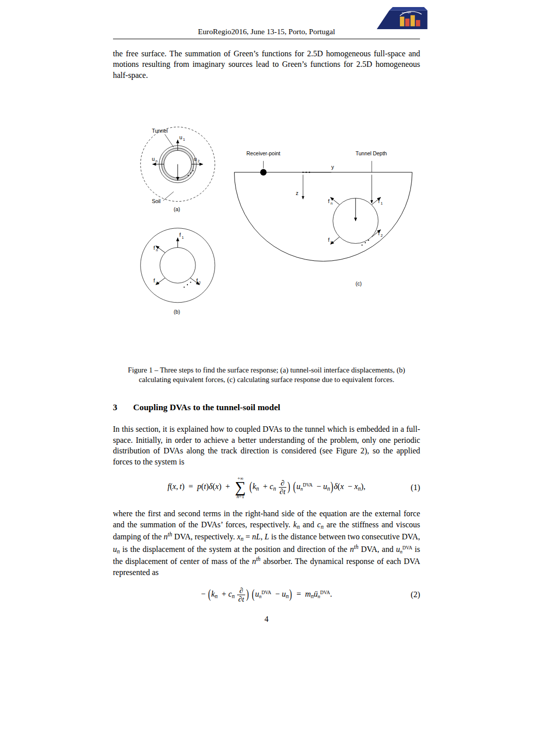euroregio
EuroRegio2016, June 13-15, Porto, Portugal
the free surface. The summation of Green’s functions for 2.5D homogeneous full-space and motions resulting from imaginary sources lead to Green’s functions for 2.5D homogeneous half-space.
u1 u2 un Tunnel Soil (a) f1 f2 fn fi (b) Receiver-point Tunnel Depth y z f1 fn fi f2 (c)
Figure 1 – Three steps to find the surface response; (a) tunnel-soil interface displacements, (b) calculating equivalent forces, (c) calculating surface response due to equivalent forces.
3 Coupling DVAs to the tunnel-soil model
In this section, it is explained how to coupled DVAs to the tunnel which is embedded in a full-space. Initially, in order to achieve a better understanding of the problem, only one periodic distribution of DVAs along the track direction is considered (see Figure 2), so the applied forces to the system is
f(x, t) = p(t) δ(x) + +∞ ∑ n=1 (kn + cn ∂∂t) (unDVA − un) δ(x − xn),
(1)
where the first and second terms in the right-hand side of the equation are the external force and the summation of the DVAs’ forces, respectively. kn and cn are the stiffness and viscous damping of the nth DVA, respectively. xn = nL, L is the distance between two consecutive DVA, un is the displacement of the system at the position and direction of the nth DVA, and unDVA is the displacement of center of mass of the nth absorber. The dynamical response of each DVA represented as
− (kn + cn ∂∂t) (unDVA − un) = mnünDVA.
(2)
4